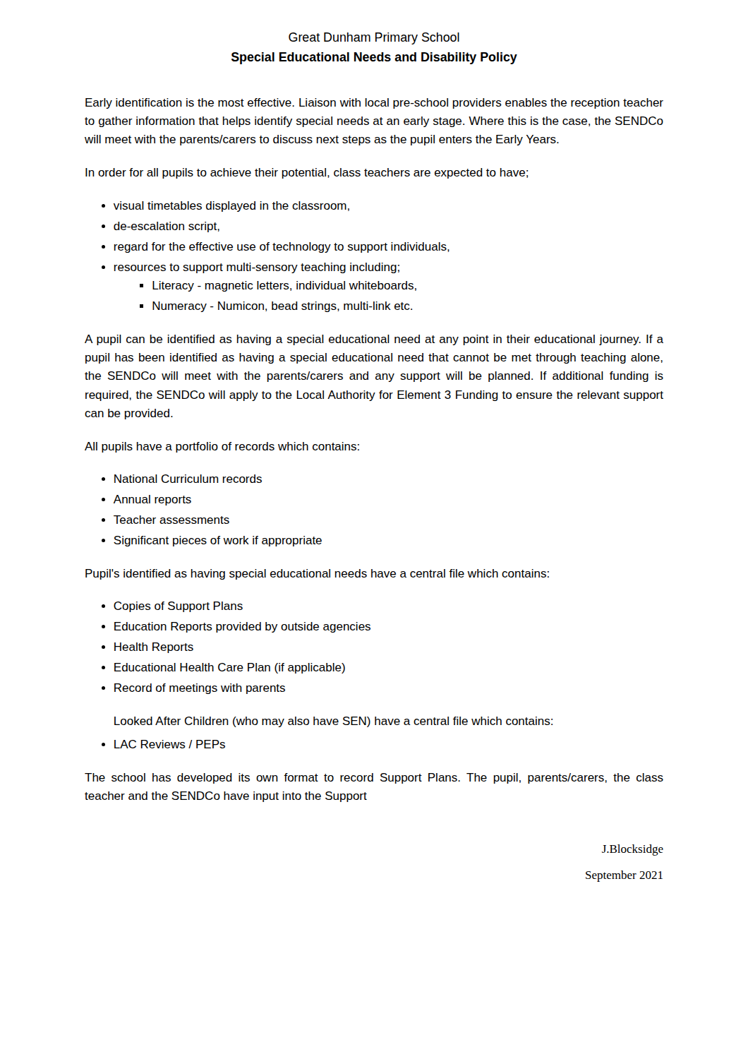Great Dunham Primary School Special Educational Needs and Disability Policy
Early identification is the most effective. Liaison with local pre-school providers enables the reception teacher to gather information that helps identify special needs at an early stage. Where this is the case, the SENDCo will meet with the parents/carers to discuss next steps as the pupil enters the Early Years.
In order for all pupils to achieve their potential, class teachers are expected to have;
visual timetables displayed in the classroom,
de-escalation script,
regard for the effective use of technology to support individuals,
resources to support multi-sensory teaching including;
Literacy - magnetic letters, individual whiteboards,
Numeracy - Numicon, bead strings, multi-link etc.
A pupil can be identified as having a special educational need at any point in their educational journey. If a pupil has been identified as having a special educational need that cannot be met through teaching alone, the SENDCo will meet with the parents/carers and any support will be planned. If additional funding is required, the SENDCo will apply to the Local Authority for Element 3 Funding to ensure the relevant support can be provided.
All pupils have a portfolio of records which contains:
National Curriculum records
Annual reports
Teacher assessments
Significant pieces of work if appropriate
Pupil's identified as having special educational needs have a central file which contains:
Copies of Support Plans
Education Reports provided by outside agencies
Health Reports
Educational Health Care Plan (if applicable)
Record of meetings with parents
Looked After Children (who may also have SEN) have a central file which contains:
LAC Reviews / PEPs
The school has developed its own format to record Support Plans. The pupil, parents/carers, the class teacher and the SENDCo have input into the Support
J.Blocksidge
September 2021